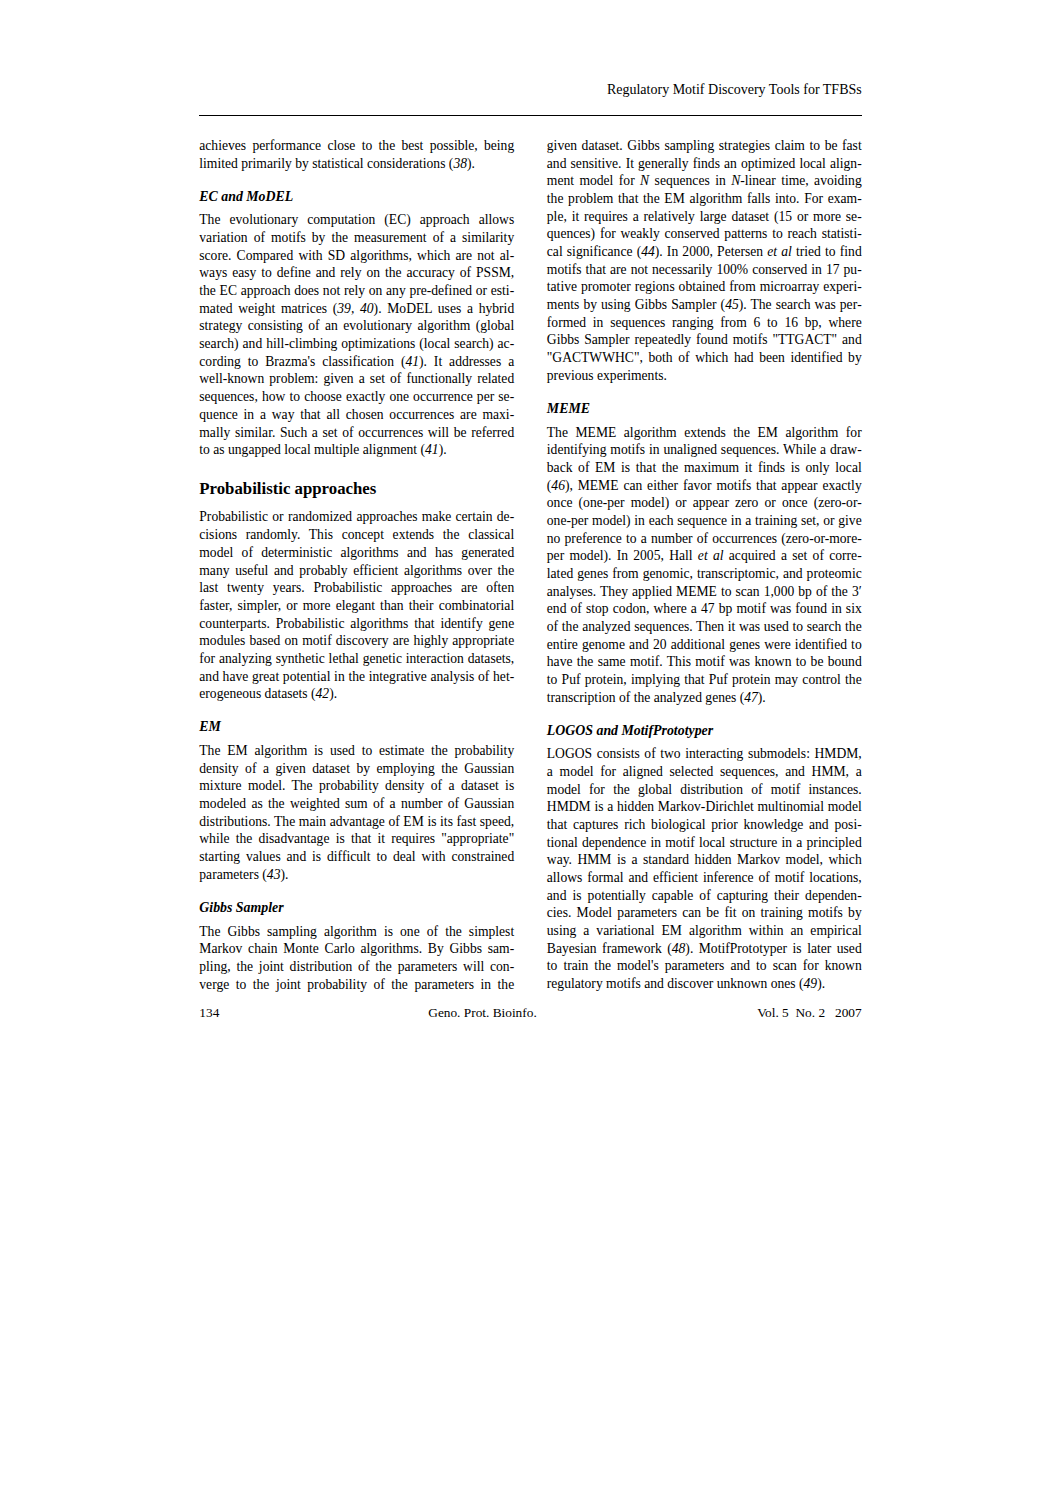Regulatory Motif Discovery Tools for TFBSs
achieves performance close to the best possible, being limited primarily by statistical considerations (38).
EC and MoDEL
The evolutionary computation (EC) approach allows variation of motifs by the measurement of a similarity score. Compared with SD algorithms, which are not always easy to define and rely on the accuracy of PSSM, the EC approach does not rely on any pre-defined or estimated weight matrices (39, 40). MoDEL uses a hybrid strategy consisting of an evolutionary algorithm (global search) and hill-climbing optimizations (local search) according to Brazma's classification (41). It addresses a well-known problem: given a set of functionally related sequences, how to choose exactly one occurrence per sequence in a way that all chosen occurrences are maximally similar. Such a set of occurrences will be referred to as ungapped local multiple alignment (41).
Probabilistic approaches
Probabilistic or randomized approaches make certain decisions randomly. This concept extends the classical model of deterministic algorithms and has generated many useful and probably efficient algorithms over the last twenty years. Probabilistic approaches are often faster, simpler, or more elegant than their combinatorial counterparts. Probabilistic algorithms that identify gene modules based on motif discovery are highly appropriate for analyzing synthetic lethal genetic interaction datasets, and have great potential in the integrative analysis of heterogeneous datasets (42).
EM
The EM algorithm is used to estimate the probability density of a given dataset by employing the Gaussian mixture model. The probability density of a dataset is modeled as the weighted sum of a number of Gaussian distributions. The main advantage of EM is its fast speed, while the disadvantage is that it requires "appropriate" starting values and is difficult to deal with constrained parameters (43).
Gibbs Sampler
The Gibbs sampling algorithm is one of the simplest Markov chain Monte Carlo algorithms. By Gibbs sampling, the joint distribution of the parameters will converge to the joint probability of the parameters in the given dataset. Gibbs sampling strategies claim to be fast and sensitive. It generally finds an optimized local alignment model for N sequences in N-linear time, avoiding the problem that the EM algorithm falls into. For example, it requires a relatively large dataset (15 or more sequences) for weakly conserved patterns to reach statistical significance (44). In 2000, Petersen et al tried to find motifs that are not necessarily 100% conserved in 17 putative promoter regions obtained from microarray experiments by using Gibbs Sampler (45). The search was performed in sequences ranging from 6 to 16 bp, where Gibbs Sampler repeatedly found motifs "TTGACT" and "GACTWWHC", both of which had been identified by previous experiments.
MEME
The MEME algorithm extends the EM algorithm for identifying motifs in unaligned sequences. While a drawback of EM is that the maximum it finds is only local (46), MEME can either favor motifs that appear exactly once (one-per model) or appear zero or once (zero-or-one-per model) in each sequence in a training set, or give no preference to a number of occurrences (zero-or-more-per model). In 2005, Hall et al acquired a set of correlated genes from genomic, transcriptomic, and proteomic analyses. They applied MEME to scan 1,000 bp of the 3′ end of stop codon, where a 47 bp motif was found in six of the analyzed sequences. Then it was used to search the entire genome and 20 additional genes were identified to have the same motif. This motif was known to be bound to Puf protein, implying that Puf protein may control the transcription of the analyzed genes (47).
LOGOS and MotifPrototyper
LOGOS consists of two interacting submodels: HMDM, a model for aligned selected sequences, and HMM, a model for the global distribution of motif instances. HMDM is a hidden Markov-Dirichlet multinomial model that captures rich biological prior knowledge and positional dependence in motif local structure in a principled way. HMM is a standard hidden Markov model, which allows formal and efficient inference of motif locations, and is potentially capable of capturing their dependencies. Model parameters can be fit on training motifs by using a variational EM algorithm within an empirical Bayesian framework (48). MotifPrototyper is later used to train the model's parameters and to scan for known regulatory motifs and discover unknown ones (49).
134
Geno. Prot. Bioinfo.
Vol. 5 No. 2 2007